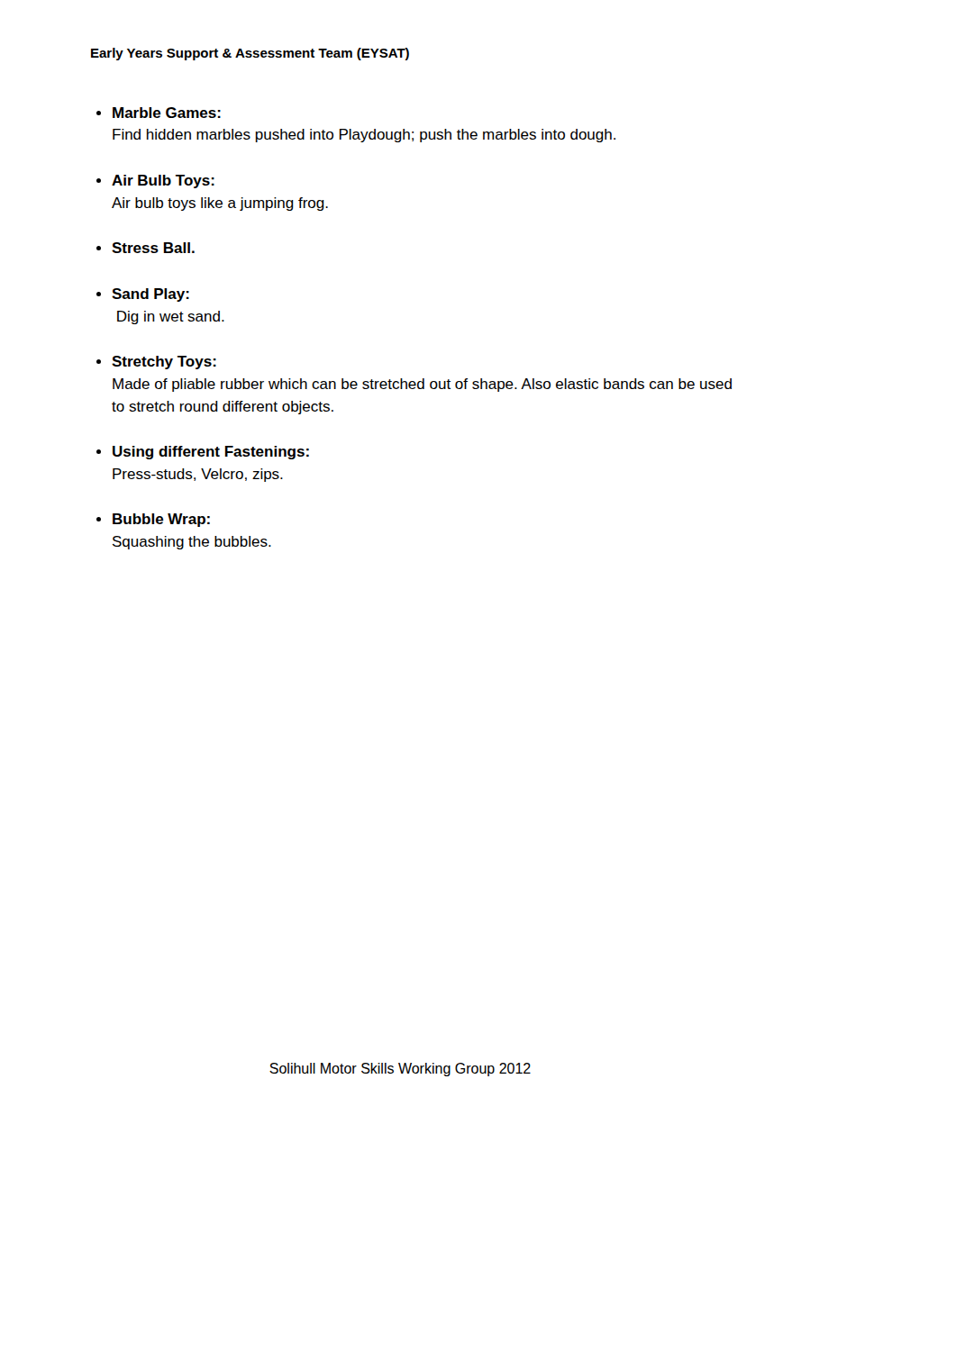Early Years Support & Assessment Team (EYSAT)
Marble Games:
Find hidden marbles pushed into Playdough; push the marbles into dough.
Air Bulb Toys:
Air bulb toys like a jumping frog.
Stress Ball.
Sand Play:
Dig in wet sand.
Stretchy Toys:
Made of pliable rubber which can be stretched out of shape. Also elastic bands can be used to stretch round different objects.
Using different Fastenings:
Press-studs, Velcro, zips.
Bubble Wrap:
Squashing the bubbles.
Solihull Motor Skills Working Group 2012